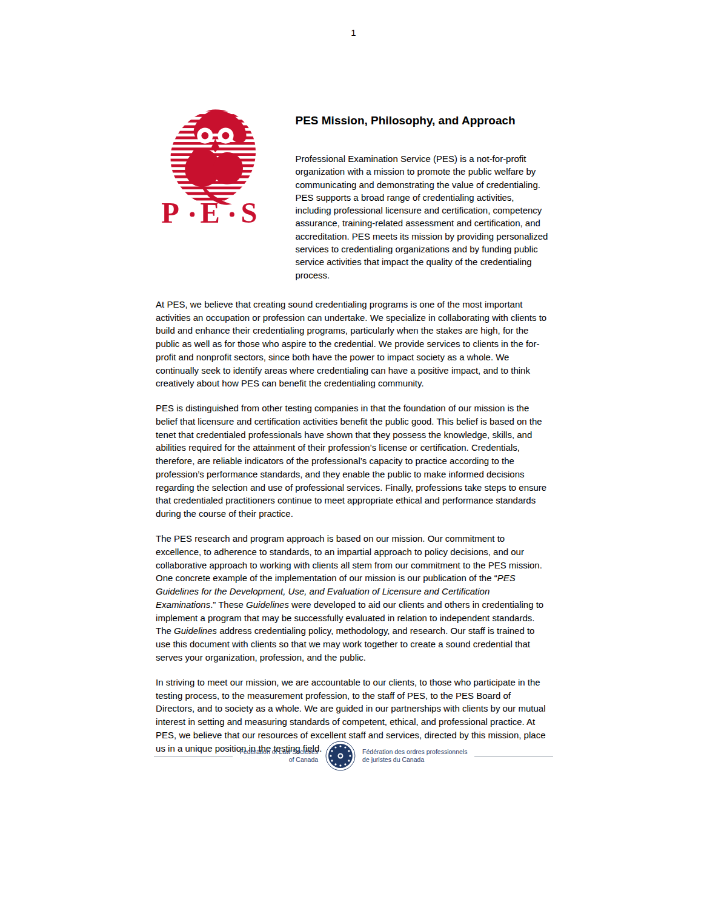1
P E S
PES Mission, Philosophy, and Approach
Professional Examination Service (PES) is a not-for-profit organization with a mission to promote the public welfare by communicating and demonstrating the value of credentialing. PES supports a broad range of credentialing activities, including professional licensure and certification, competency assurance, training-related assessment and certification, and accreditation. PES meets its mission by providing personalized services to credentialing organizations and by funding public service activities that impact the quality of the credentialing process.
At PES, we believe that creating sound credentialing programs is one of the most important activities an occupation or profession can undertake. We specialize in collaborating with clients to build and enhance their credentialing programs, particularly when the stakes are high, for the public as well as for those who aspire to the credential. We provide services to clients in the for-profit and nonprofit sectors, since both have the power to impact society as a whole. We continually seek to identify areas where credentialing can have a positive impact, and to think creatively about how PES can benefit the credentialing community.
PES is distinguished from other testing companies in that the foundation of our mission is the belief that licensure and certification activities benefit the public good. This belief is based on the tenet that credentialed professionals have shown that they possess the knowledge, skills, and abilities required for the attainment of their profession’s license or certification. Credentials, therefore, are reliable indicators of the professional’s capacity to practice according to the profession’s performance standards, and they enable the public to make informed decisions regarding the selection and use of professional services. Finally, professions take steps to ensure that credentialed practitioners continue to meet appropriate ethical and performance standards during the course of their practice.
The PES research and program approach is based on our mission. Our commitment to excellence, to adherence to standards, to an impartial approach to policy decisions, and our collaborative approach to working with clients all stem from our commitment to the PES mission. One concrete example of the implementation of our mission is our publication of the “PES Guidelines for the Development, Use, and Evaluation of Licensure and Certification Examinations.” These Guidelines were developed to aid our clients and others in credentialing to implement a program that may be successfully evaluated in relation to independent standards. The Guidelines address credentialing policy, methodology, and research. Our staff is trained to use this document with clients so that we may work together to create a sound credential that serves your organization, profession, and the public.
In striving to meet our mission, we are accountable to our clients, to those who participate in the testing process, to the measurement profession, to the staff of PES, to the PES Board of Directors, and to society as a whole. We are guided in our partnerships with clients by our mutual interest in setting and measuring standards of competent, ethical, and professional practice. At PES, we believe that our resources of excellent staff and services, directed by this mission, place us in a unique position in the testing field.
Federation of Law Societies
of Canada
Fédération des ordres professionnels
de juristes du Canada